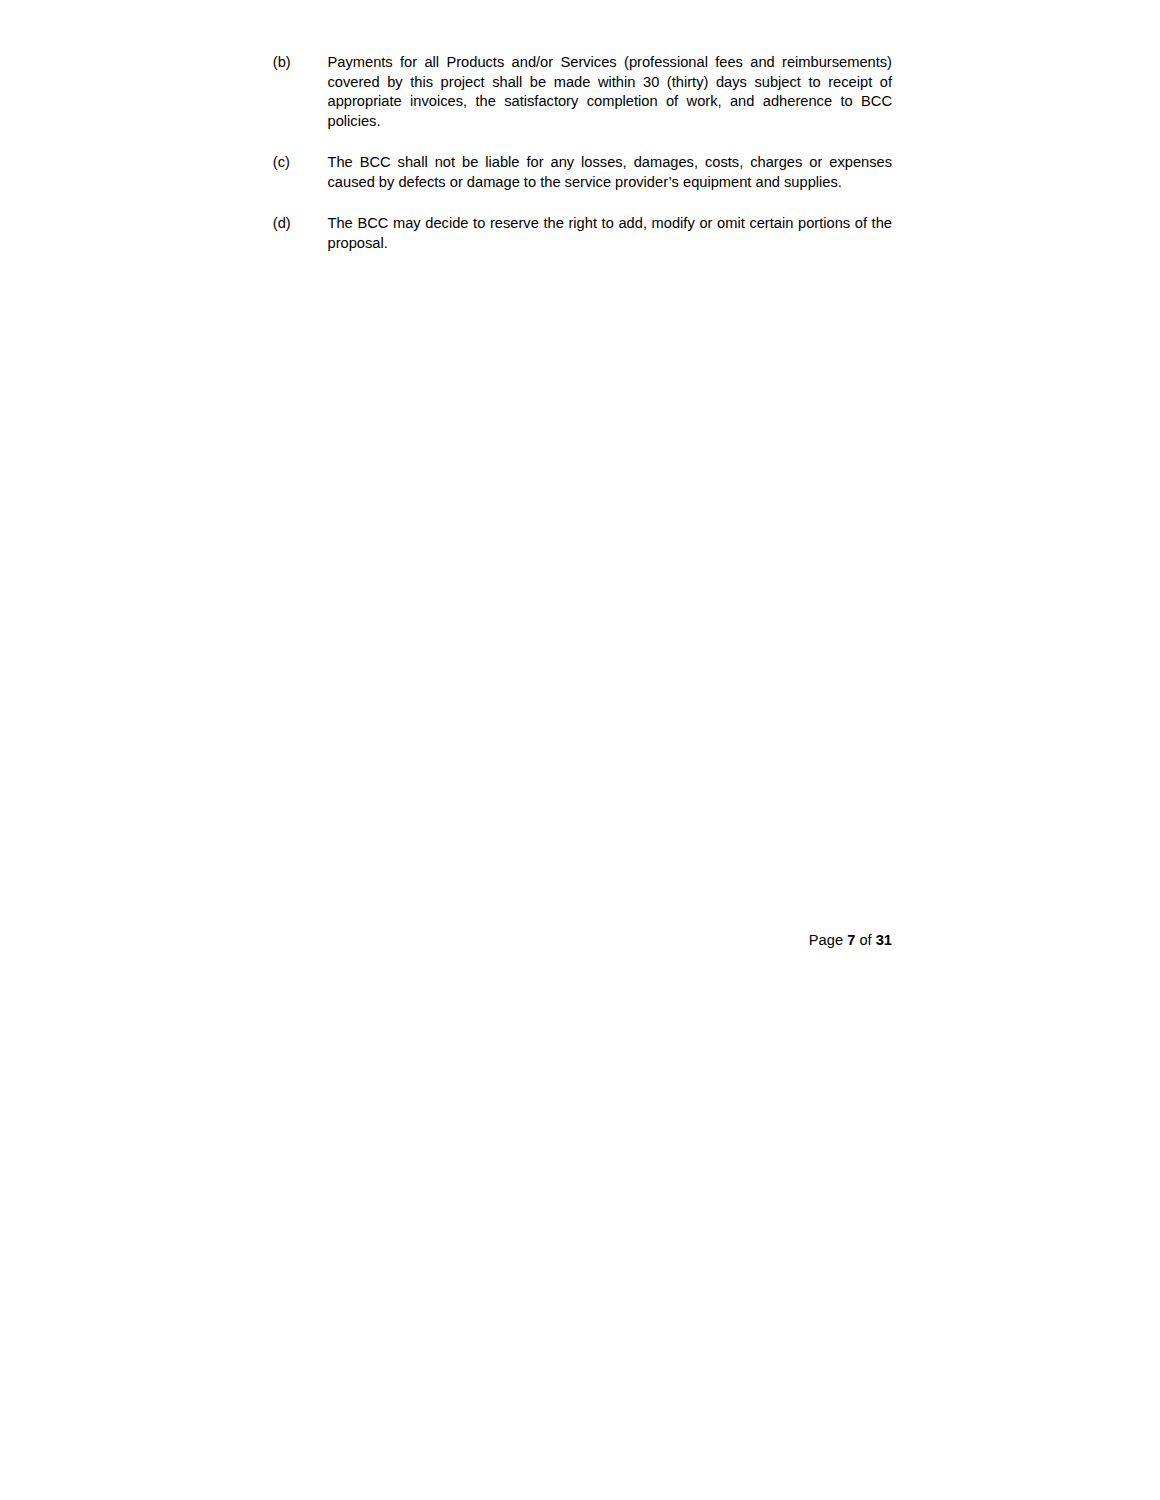(b)
Payments for all Products and/or Services (professional fees and reimbursements) covered by this project shall be made within 30 (thirty) days subject to receipt of appropriate invoices, the satisfactory completion of work, and adherence to BCC policies.
(c)
The BCC shall not be liable for any losses, damages, costs, charges or expenses caused by defects or damage to the service provider’s equipment and supplies.
(d)
The BCC may decide to reserve the right to add, modify or omit certain portions of the proposal.
Page 7 of 31